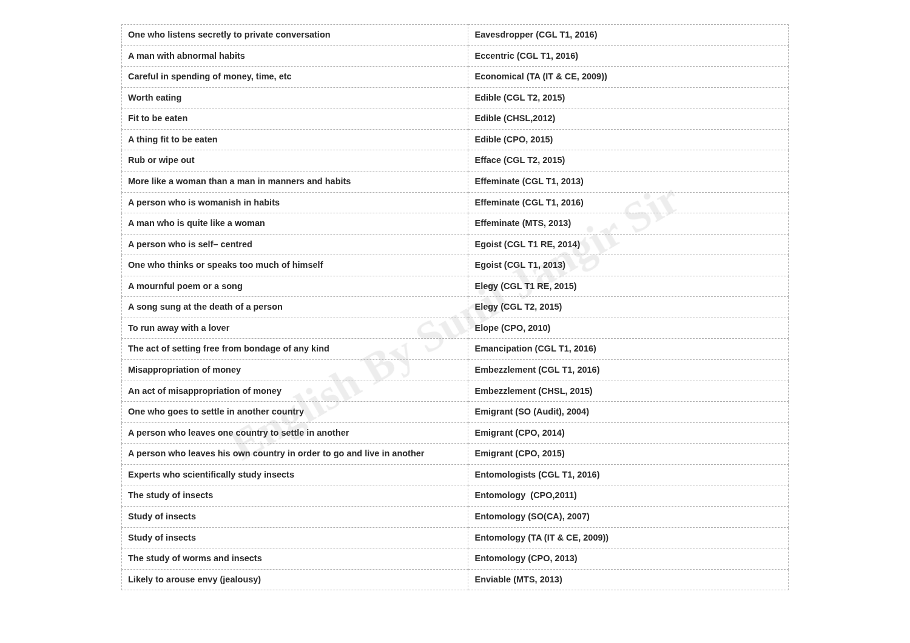English By Sunil Jangir Sir
| One who listens secretly to private conversation | Eavesdropper (CGL T1, 2016) |
| A man with abnormal habits | Eccentric (CGL T1, 2016) |
| Careful in spending of money, time, etc | Economical (TA (IT & CE, 2009)) |
| Worth eating | Edible (CGL T2, 2015) |
| Fit to be eaten | Edible (CHSL,2012) |
| A thing fit to be eaten | Edible (CPO, 2015) |
| Rub or wipe out | Efface (CGL T2, 2015) |
| More like a woman than a man in manners and habits | Effeminate (CGL T1, 2013) |
| A person who is womanish in habits | Effeminate (CGL T1, 2016) |
| A man who is quite like a woman | Effeminate (MTS, 2013) |
| A person who is self– centred | Egoist (CGL T1 RE, 2014) |
| One who thinks or speaks too much of himself | Egoist (CGL T1, 2013) |
| A mournful poem or a song | Elegy (CGL T1 RE, 2015) |
| A song sung at the death of a person | Elegy (CGL T2, 2015) |
| To run away with a lover | Elope (CPO, 2010) |
| The act of setting free from bondage of any kind | Emancipation (CGL T1, 2016) |
| Misappropriation of money | Embezzlement (CGL T1, 2016) |
| An act of misappropriation of money | Embezzlement (CHSL, 2015) |
| One who goes to settle in another country | Emigrant (SO (Audit), 2004) |
| A person who leaves one country to settle in another | Emigrant (CPO, 2014) |
| A person who leaves his own country in order to go and live in another | Emigrant (CPO, 2015) |
| Experts who scientifically study insects | Entomologists (CGL T1, 2016) |
| The study of insects | Entomology (CPO,2011) |
| Study of insects | Entomology (SO(CA), 2007) |
| Study of insects | Entomology (TA (IT & CE, 2009)) |
| The study of worms and insects | Entomology (CPO, 2013) |
| Likely to arouse envy (jealousy) | Enviable (MTS, 2013) |